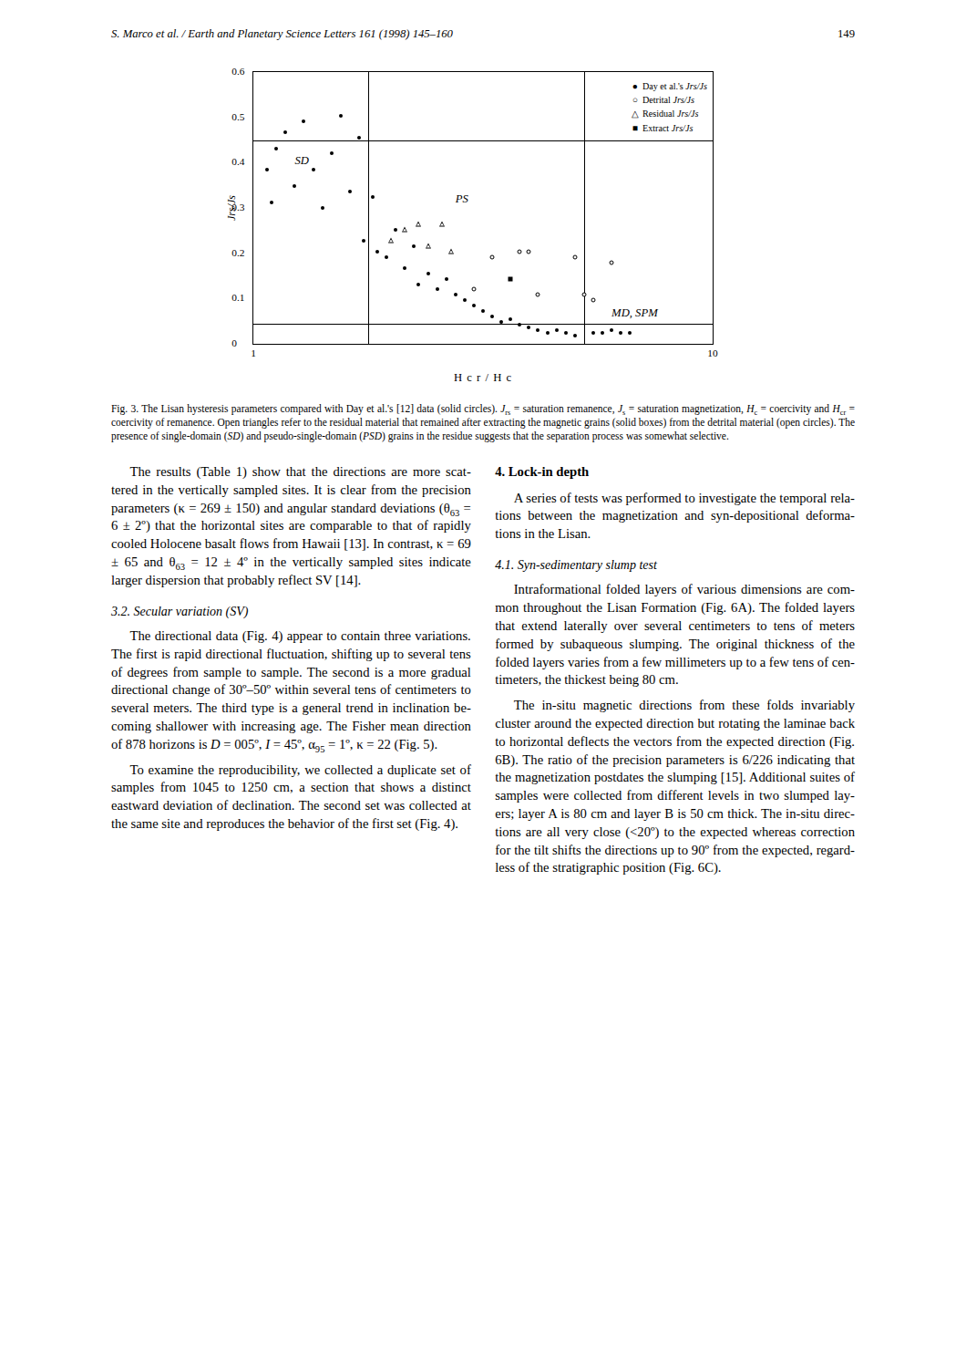S. Marco et al. / Earth and Planetary Science Letters 161 (1998) 145–160 149
Jrs/Js 0.6 0.5 0.4 0.3 0.2 0.1 0 1 10
SD PS MD, SPM
● Day et al.'s Jrs/Js
○ Detrital Jrs/Js
△ Residual Jrs/Js
■ Extract Jrs/Js
H c r / H c
Fig. 3. The Lisan hysteresis parameters compared with Day et al.'s [12] data (solid circles). Jrs = saturation remanence, Js = saturation magnetization, Hc = coercivity and Hcr = coercivity of remanence. Open triangles refer to the residual material that remained after extracting the magnetic grains (solid boxes) from the detrital material (open circles). The presence of single-domain (SD) and pseudo-single-domain (PSD) grains in the residue suggests that the separation process was somewhat selective.
The results (Table 1) show that the directions are more scattered in the vertically sampled sites. It is clear from the precision parameters (κ = 269 ± 150) and angular standard deviations (θ63 = 6 ± 2º) that the horizontal sites are comparable to that of rapidly cooled Holocene basalt flows from Hawaii [13]. In contrast, κ = 69 ± 65 and θ63 = 12 ± 4º in the vertically sampled sites indicate larger dispersion that probably reflect SV [14].
3.2. Secular variation (SV)
The directional data (Fig. 4) appear to contain three variations. The first is rapid directional fluctuation, shifting up to several tens of degrees from sample to sample. The second is a more gradual directional change of 30º–50º within several tens of centimeters to several meters. The third type is a general trend in inclination becoming shallower with increasing age. The Fisher mean direction of 878 horizons is D = 005º, I = 45º, α95 = 1º, κ = 22 (Fig. 5).
To examine the reproducibility, we collected a duplicate set of samples from 1045 to 1250 cm, a section that shows a distinct eastward deviation of declination. The second set was collected at the same site and reproduces the behavior of the first set (Fig. 4).
4. Lock-in depth
A series of tests was performed to investigate the temporal relations between the magnetization and syn-depositional deformations in the Lisan.
4.1. Syn-sedimentary slump test
Intraformational folded layers of various dimensions are common throughout the Lisan Formation (Fig. 6A). The folded layers that extend laterally over several centimeters to tens of meters formed by subaqueous slumping. The original thickness of the folded layers varies from a few millimeters up to a few tens of centimeters, the thickest being 80 cm.
The in-situ magnetic directions from these folds invariably cluster around the expected direction but rotating the laminae back to horizontal deflects the vectors from the expected direction (Fig. 6B). The ratio of the precision parameters is 6/226 indicating that the magnetization postdates the slumping [15]. Additional suites of samples were collected from different levels in two slumped layers; layer A is 80 cm and layer B is 50 cm thick. The in-situ directions are all very close (<20º) to the expected whereas correction for the tilt shifts the directions up to 90º from the expected, regardless of the stratigraphic position (Fig. 6C).